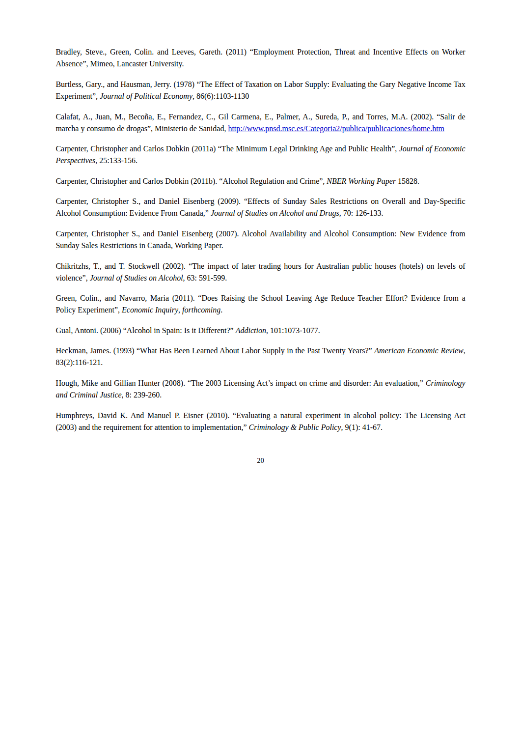Bradley, Steve., Green, Colin. and Leeves, Gareth. (2011) “Employment Protection, Threat and Incentive Effects on Worker Absence”, Mimeo, Lancaster University.
Burtless, Gary., and Hausman, Jerry. (1978) “The Effect of Taxation on Labor Supply: Evaluating the Gary Negative Income Tax Experiment”, Journal of Political Economy, 86(6):1103-1130
Calafat, A., Juan, M., Becoña, E., Fernandez, C., Gil Carmena, E., Palmer, A., Sureda, P., and Torres, M.A. (2002). “Salir de marcha y consumo de drogas”, Ministerio de Sanidad, http://www.pnsd.msc.es/Categoria2/publica/publicaciones/home.htm
Carpenter, Christopher and Carlos Dobkin (2011a) “The Minimum Legal Drinking Age and Public Health”, Journal of Economic Perspectives, 25:133-156.
Carpenter, Christopher and Carlos Dobkin (2011b). “Alcohol Regulation and Crime”, NBER Working Paper 15828.
Carpenter, Christopher S., and Daniel Eisenberg (2009). “Effects of Sunday Sales Restrictions on Overall and Day-Specific Alcohol Consumption: Evidence From Canada,” Journal of Studies on Alcohol and Drugs, 70: 126-133.
Carpenter, Christopher S., and Daniel Eisenberg (2007). Alcohol Availability and Alcohol Consumption: New Evidence from Sunday Sales Restrictions in Canada, Working Paper.
Chikritzhs, T., and T. Stockwell (2002). “The impact of later trading hours for Australian public houses (hotels) on levels of violence”, Journal of Studies on Alcohol, 63: 591-599.
Green, Colin., and Navarro, Maria (2011). “Does Raising the School Leaving Age Reduce Teacher Effort? Evidence from a Policy Experiment”, Economic Inquiry, forthcoming.
Gual, Antoni. (2006) “Alcohol in Spain: Is it Different?” Addiction, 101:1073-1077.
Heckman, James. (1993) “What Has Been Learned About Labor Supply in the Past Twenty Years?” American Economic Review, 83(2):116-121.
Hough, Mike and Gillian Hunter (2008). “The 2003 Licensing Act’s impact on crime and disorder: An evaluation,” Criminology and Criminal Justice, 8: 239-260.
Humphreys, David K. And Manuel P. Eisner (2010). “Evaluating a natural experiment in alcohol policy: The Licensing Act (2003) and the requirement for attention to implementation,” Criminology & Public Policy, 9(1): 41-67.
20